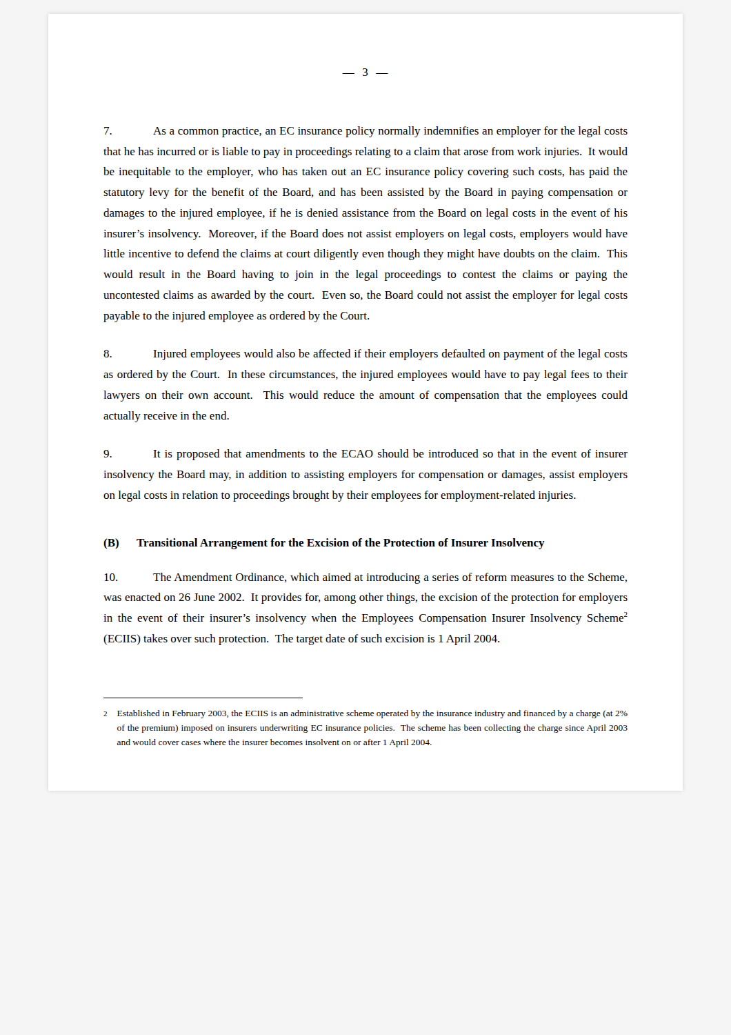— 3 —
7. As a common practice, an EC insurance policy normally indemnifies an employer for the legal costs that he has incurred or is liable to pay in proceedings relating to a claim that arose from work injuries. It would be inequitable to the employer, who has taken out an EC insurance policy covering such costs, has paid the statutory levy for the benefit of the Board, and has been assisted by the Board in paying compensation or damages to the injured employee, if he is denied assistance from the Board on legal costs in the event of his insurer’s insolvency. Moreover, if the Board does not assist employers on legal costs, employers would have little incentive to defend the claims at court diligently even though they might have doubts on the claim. This would result in the Board having to join in the legal proceedings to contest the claims or paying the uncontested claims as awarded by the court. Even so, the Board could not assist the employer for legal costs payable to the injured employee as ordered by the Court.
8. Injured employees would also be affected if their employers defaulted on payment of the legal costs as ordered by the Court. In these circumstances, the injured employees would have to pay legal fees to their lawyers on their own account. This would reduce the amount of compensation that the employees could actually receive in the end.
9. It is proposed that amendments to the ECAO should be introduced so that in the event of insurer insolvency the Board may, in addition to assisting employers for compensation or damages, assist employers on legal costs in relation to proceedings brought by their employees for employment-related injuries.
(B) Transitional Arrangement for the Excision of the Protection of Insurer Insolvency
10. The Amendment Ordinance, which aimed at introducing a series of reform measures to the Scheme, was enacted on 26 June 2002. It provides for, among other things, the excision of the protection for employers in the event of their insurer’s insolvency when the Employees Compensation Insurer Insolvency Scheme2 (ECIIS) takes over such protection. The target date of such excision is 1 April 2004.
2 Established in February 2003, the ECIIS is an administrative scheme operated by the insurance industry and financed by a charge (at 2% of the premium) imposed on insurers underwriting EC insurance policies. The scheme has been collecting the charge since April 2003 and would cover cases where the insurer becomes insolvent on or after 1 April 2004.